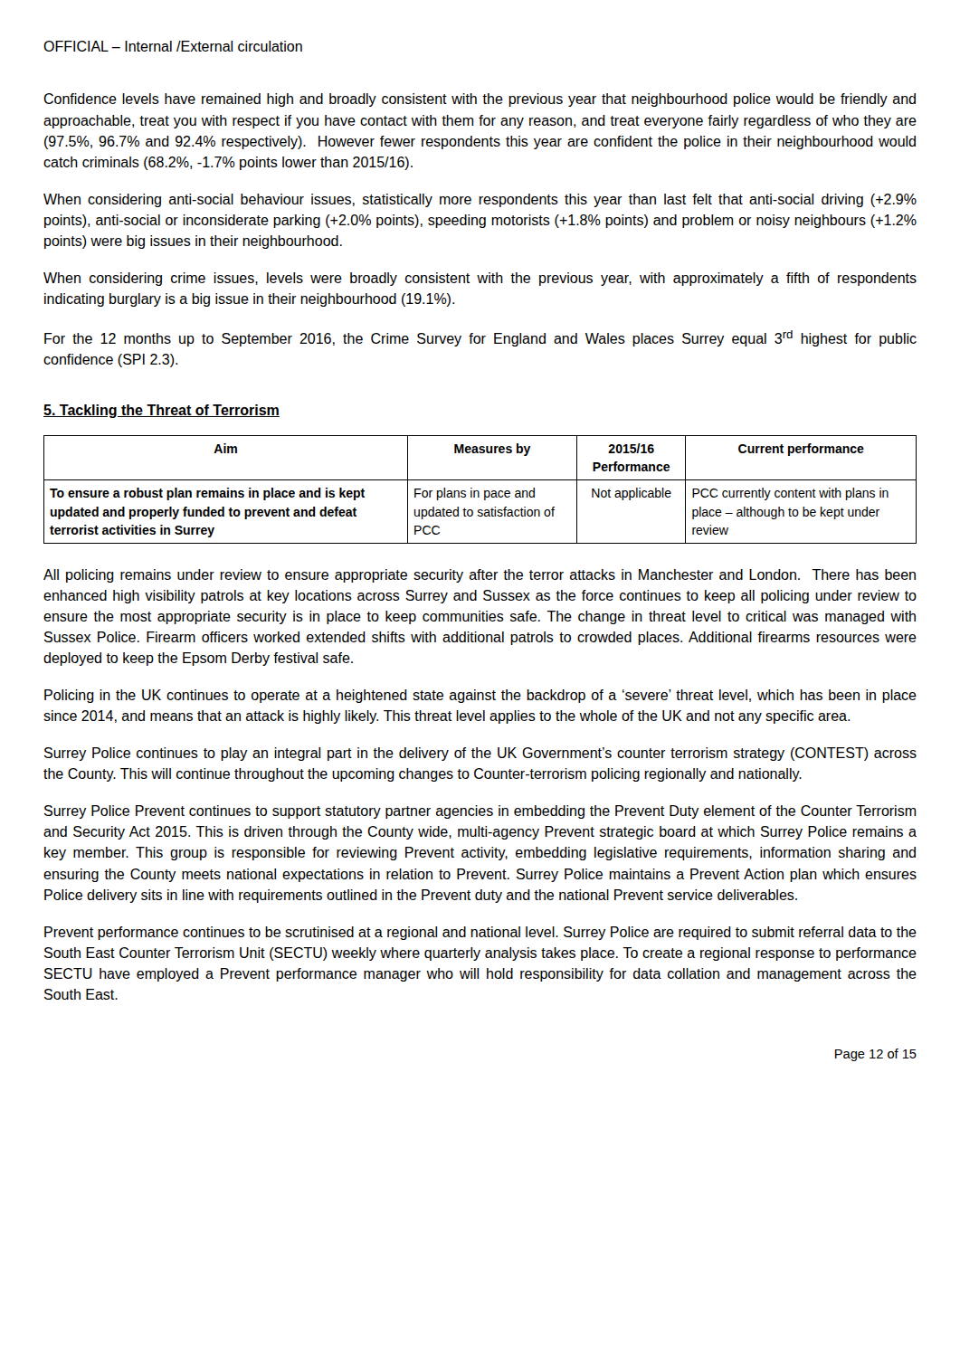OFFICIAL – Internal /External circulation
Confidence levels have remained high and broadly consistent with the previous year that neighbourhood police would be friendly and approachable, treat you with respect if you have contact with them for any reason, and treat everyone fairly regardless of who they are (97.5%, 96.7% and 92.4% respectively). However fewer respondents this year are confident the police in their neighbourhood would catch criminals (68.2%, -1.7% points lower than 2015/16).
When considering anti-social behaviour issues, statistically more respondents this year than last felt that anti-social driving (+2.9% points), anti-social or inconsiderate parking (+2.0% points), speeding motorists (+1.8% points) and problem or noisy neighbours (+1.2% points) were big issues in their neighbourhood.
When considering crime issues, levels were broadly consistent with the previous year, with approximately a fifth of respondents indicating burglary is a big issue in their neighbourhood (19.1%).
For the 12 months up to September 2016, the Crime Survey for England and Wales places Surrey equal 3rd highest for public confidence (SPI 2.3).
5. Tackling the Threat of Terrorism
| Aim | Measures by | 2015/16 Performance | Current performance |
| --- | --- | --- | --- |
| To ensure a robust plan remains in place and is kept updated and properly funded to prevent and defeat terrorist activities in Surrey | For plans in pace and updated to satisfaction of PCC | Not applicable | PCC currently content with plans in place – although to be kept under review |
All policing remains under review to ensure appropriate security after the terror attacks in Manchester and London. There has been enhanced high visibility patrols at key locations across Surrey and Sussex as the force continues to keep all policing under review to ensure the most appropriate security is in place to keep communities safe. The change in threat level to critical was managed with Sussex Police. Firearm officers worked extended shifts with additional patrols to crowded places. Additional firearms resources were deployed to keep the Epsom Derby festival safe.
Policing in the UK continues to operate at a heightened state against the backdrop of a ‘severe’ threat level, which has been in place since 2014, and means that an attack is highly likely. This threat level applies to the whole of the UK and not any specific area.
Surrey Police continues to play an integral part in the delivery of the UK Government’s counter terrorism strategy (CONTEST) across the County. This will continue throughout the upcoming changes to Counter-terrorism policing regionally and nationally.
Surrey Police Prevent continues to support statutory partner agencies in embedding the Prevent Duty element of the Counter Terrorism and Security Act 2015. This is driven through the County wide, multi-agency Prevent strategic board at which Surrey Police remains a key member. This group is responsible for reviewing Prevent activity, embedding legislative requirements, information sharing and ensuring the County meets national expectations in relation to Prevent. Surrey Police maintains a Prevent Action plan which ensures Police delivery sits in line with requirements outlined in the Prevent duty and the national Prevent service deliverables.
Prevent performance continues to be scrutinised at a regional and national level. Surrey Police are required to submit referral data to the South East Counter Terrorism Unit (SECTU) weekly where quarterly analysis takes place. To create a regional response to performance SECTU have employed a Prevent performance manager who will hold responsibility for data collation and management across the South East.
Page 12 of 15